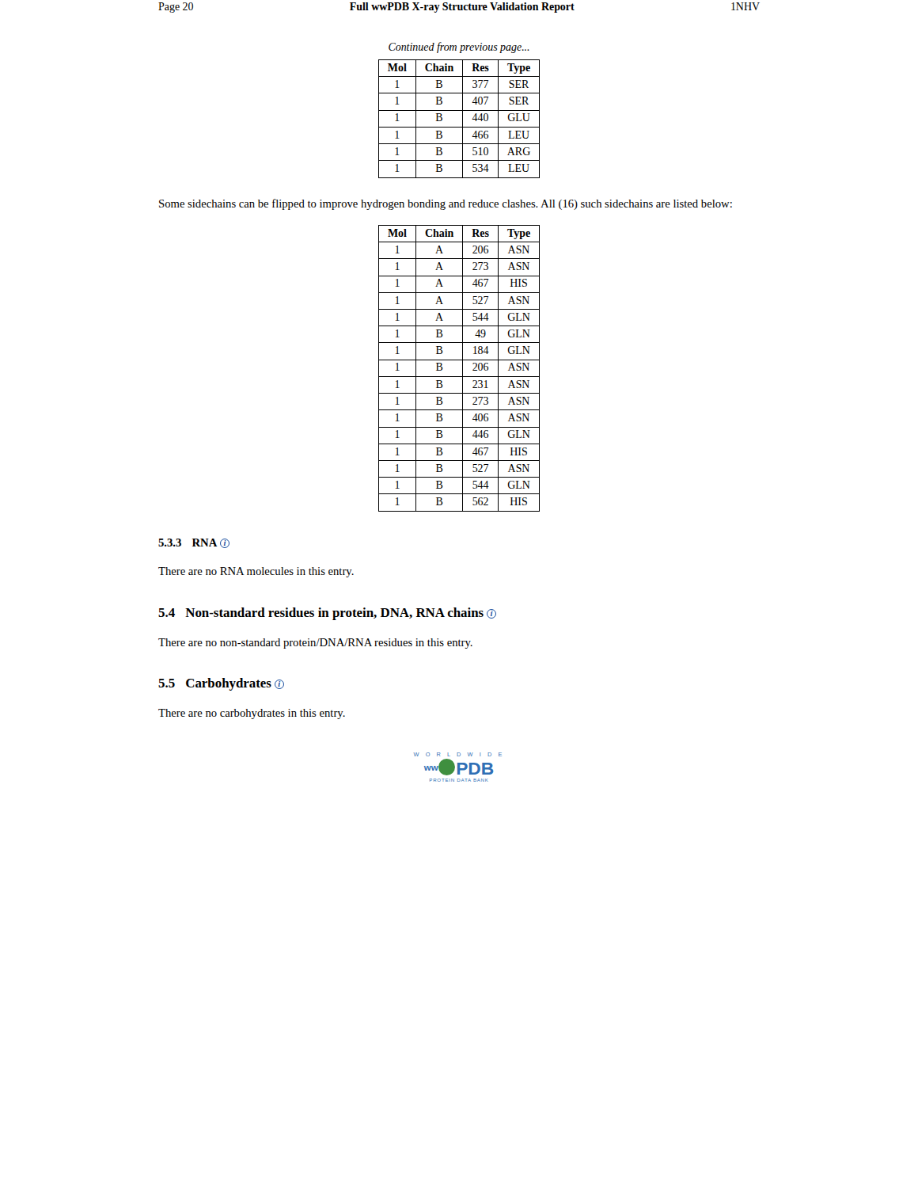Page 20 Full wwPDB X-ray Structure Validation Report 1NHV
Continued from previous page...
| Mol | Chain | Res | Type |
| --- | --- | --- | --- |
| 1 | B | 377 | SER |
| 1 | B | 407 | SER |
| 1 | B | 440 | GLU |
| 1 | B | 466 | LEU |
| 1 | B | 510 | ARG |
| 1 | B | 534 | LEU |
Some sidechains can be flipped to improve hydrogen bonding and reduce clashes. All (16) such sidechains are listed below:
| Mol | Chain | Res | Type |
| --- | --- | --- | --- |
| 1 | A | 206 | ASN |
| 1 | A | 273 | ASN |
| 1 | A | 467 | HIS |
| 1 | A | 527 | ASN |
| 1 | A | 544 | GLN |
| 1 | B | 49 | GLN |
| 1 | B | 184 | GLN |
| 1 | B | 206 | ASN |
| 1 | B | 231 | ASN |
| 1 | B | 273 | ASN |
| 1 | B | 406 | ASN |
| 1 | B | 446 | GLN |
| 1 | B | 467 | HIS |
| 1 | B | 527 | ASN |
| 1 | B | 544 | GLN |
| 1 | B | 562 | HIS |
5.3.3 RNAi
There are no RNA molecules in this entry.
5.4 Non-standard residues in protein, DNA, RNA chainsi
There are no non-standard protein/DNA/RNA residues in this entry.
5.5 Carbohydratesi
There are no carbohydrates in this entry.
W O R L D W I D E
ww PDB
PROTEIN DATA BANK